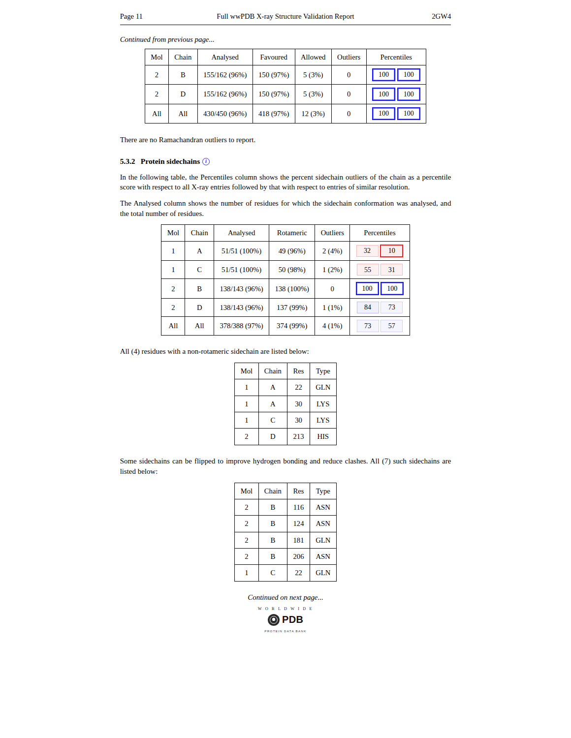Page 11
Full wwPDB X-ray Structure Validation Report
2GW4
Continued from previous page...
| Mol | Chain | Analysed | Favoured | Allowed | Outliers | Percentiles |
| --- | --- | --- | --- | --- | --- | --- |
| 2 | B | 155/162 (96%) | 150 (97%) | 5 (3%) | 0 | 100 100 |
| 2 | D | 155/162 (96%) | 150 (97%) | 5 (3%) | 0 | 100 100 |
| All | All | 430/450 (96%) | 418 (97%) | 12 (3%) | 0 | 100 100 |
There are no Ramachandran outliers to report.
5.3.2 Protein sidechainsi
In the following table, the Percentiles column shows the percent sidechain outliers of the chain as a percentile score with respect to all X-ray entries followed by that with respect to entries of similar resolution.
The Analysed column shows the number of residues for which the sidechain conformation was analysed, and the total number of residues.
| Mol | Chain | Analysed | Rotameric | Outliers | Percentiles |
| --- | --- | --- | --- | --- | --- |
| 1 | A | 51/51 (100%) | 49 (96%) | 2 (4%) | 32 10 |
| 1 | C | 51/51 (100%) | 50 (98%) | 1 (2%) | 55 31 |
| 2 | B | 138/143 (96%) | 138 (100%) | 0 | 100 100 |
| 2 | D | 138/143 (96%) | 137 (99%) | 1 (1%) | 84 73 |
| All | All | 378/388 (97%) | 374 (99%) | 4 (1%) | 73 57 |
All (4) residues with a non-rotameric sidechain are listed below:
| Mol | Chain | Res | Type |
| --- | --- | --- | --- |
| 1 | A | 22 | GLN |
| 1 | A | 30 | LYS |
| 1 | C | 30 | LYS |
| 2 | D | 213 | HIS |
Some sidechains can be flipped to improve hydrogen bonding and reduce clashes. All (7) such sidechains are listed below:
| Mol | Chain | Res | Type |
| --- | --- | --- | --- |
| 2 | B | 116 | ASN |
| 2 | B | 124 | ASN |
| 2 | B | 181 | GLN |
| 2 | B | 206 | ASN |
| 1 | C | 22 | GLN |
Continued on next page...
W O R L D W I D E
PDB
PROTEIN DATA BANK